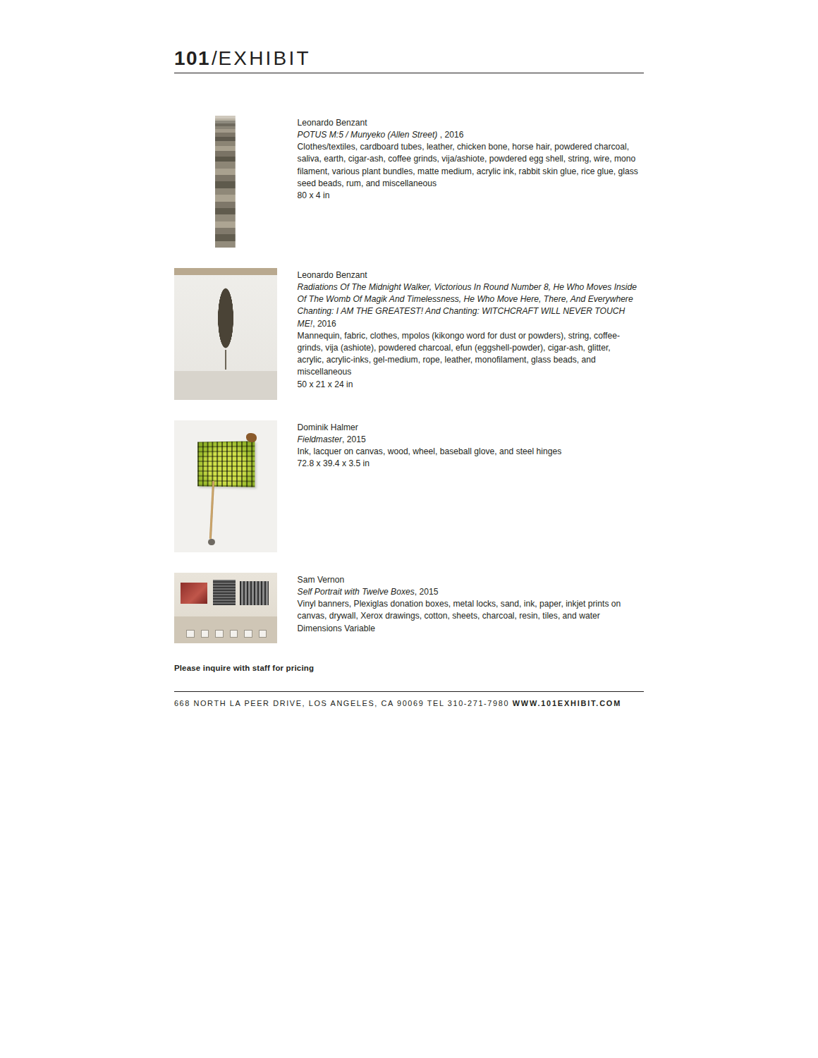101/EXHIBIT
Leonardo Benzant
POTUS M:5 / Munyeko (Allen Street) , 2016
Clothes/textiles, cardboard tubes, leather, chicken bone, horse hair, powdered charcoal, saliva, earth, cigar-ash, coffee grinds, vija/ashiote, powdered egg shell, string, wire, mono filament, various plant bundles, matte medium, acrylic ink, rabbit skin glue, rice glue, glass seed beads, rum, and miscellaneous
80 x 4 in
Leonardo Benzant
Radiations Of The Midnight Walker, Victorious In Round Number 8, He Who Moves Inside Of The Womb Of Magik And Timelessness, He Who Move Here, There, And Everywhere Chanting: I AM THE GREATEST! And Chanting: WITCHCRAFT WILL NEVER TOUCH ME!, 2016
Mannequin, fabric, clothes, mpolos (kikongo word for dust or powders), string, coffee-grinds, vija (ashiote), powdered charcoal, efun (eggshell-powder), cigar-ash, glitter, acrylic, acrylic-inks, gel-medium, rope, leather, monofilament, glass beads, and miscellaneous
50 x 21 x 24 in
Dominik Halmer
Fieldmaster, 2015
Ink, lacquer on canvas, wood, wheel, baseball glove, and steel hinges
72.8 x 39.4 x 3.5 in
Sam Vernon
Self Portrait with Twelve Boxes, 2015
Vinyl banners, Plexiglas donation boxes, metal locks, sand, ink, paper, inkjet prints on canvas, drywall, Xerox drawings, cotton, sheets, charcoal, resin, tiles, and water
Dimensions Variable
Please inquire with staff for pricing
668 NORTH LA PEER DRIVE, LOS ANGELES, CA 90069 TEL 310-271-7980 WWW.101EXHIBIT.COM